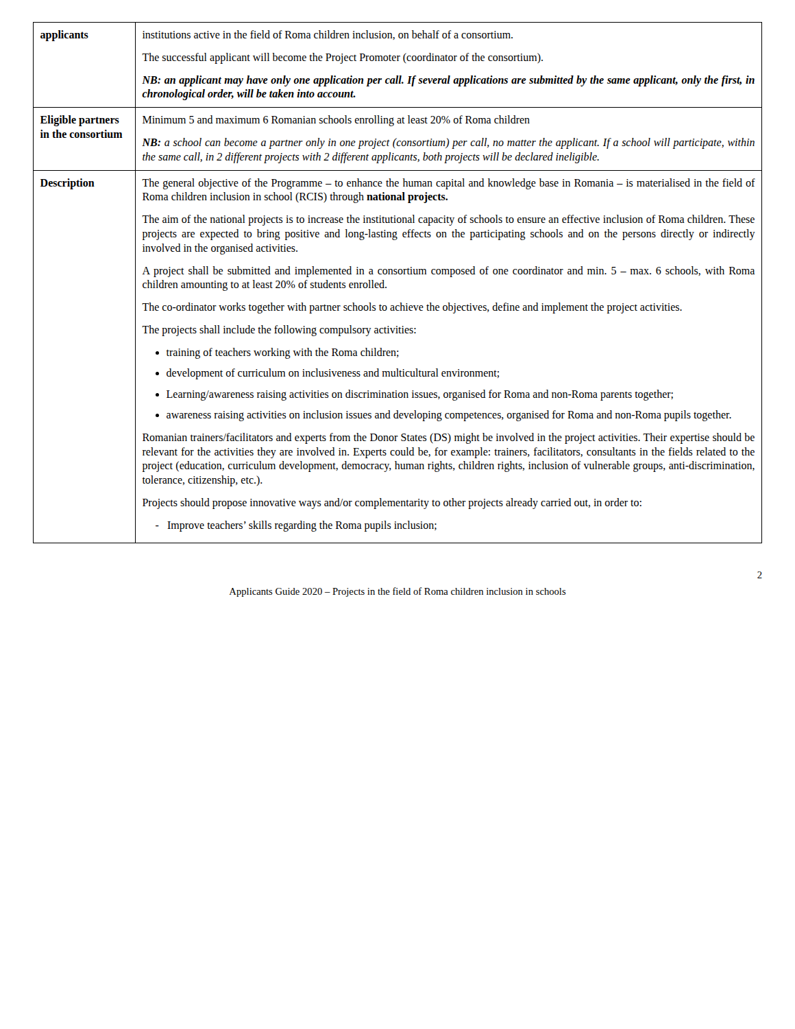| applicants | institutions active in the field of Roma children inclusion, on behalf of a consortium. The successful applicant will become the Project Promoter (coordinator of the consortium). NB: an applicant may have only one application per call. If several applications are submitted by the same applicant, only the first, in chronological order, will be taken into account. |
| Eligible partners in the consortium | Minimum 5 and maximum 6 Romanian schools enrolling at least 20% of Roma children NB: a school can become a partner only in one project (consortium) per call, no matter the applicant. If a school will participate, within the same call, in 2 different projects with 2 different applicants, both projects will be declared ineligible. |
| Description | The general objective of the Programme – to enhance the human capital and knowledge base in Romania – is materialised in the field of Roma children inclusion in school (RCIS) through national projects. The aim of the national projects is to increase the institutional capacity of schools to ensure an effective inclusion of Roma children. These projects are expected to bring positive and long-lasting effects on the participating schools and on the persons directly or indirectly involved in the organised activities. A project shall be submitted and implemented in a consortium composed of one coordinator and min. 5 – max. 6 schools, with Roma children amounting to at least 20% of students enrolled. The co-ordinator works together with partner schools to achieve the objectives, define and implement the project activities. The projects shall include the following compulsory activities: training of teachers working with the Roma children; development of curriculum on inclusiveness and multicultural environment; Learning/awareness raising activities on discrimination issues, organised for Roma and non-Roma parents together; awareness raising activities on inclusion issues and developing competences, organised for Roma and non-Roma pupils together. Romanian trainers/facilitators and experts from the Donor States (DS) might be involved in the project activities. Their expertise should be relevant for the activities they are involved in. Experts could be, for example: trainers, facilitators, consultants in the fields related to the project (education, curriculum development, democracy, human rights, children rights, inclusion of vulnerable groups, anti-discrimination, tolerance, citizenship, etc.). Projects should propose innovative ways and/or complementarity to other projects already carried out, in order to: - Improve teachers’ skills regarding the Roma pupils inclusion; |
2
Applicants Guide 2020 – Projects in the field of Roma children inclusion in schools